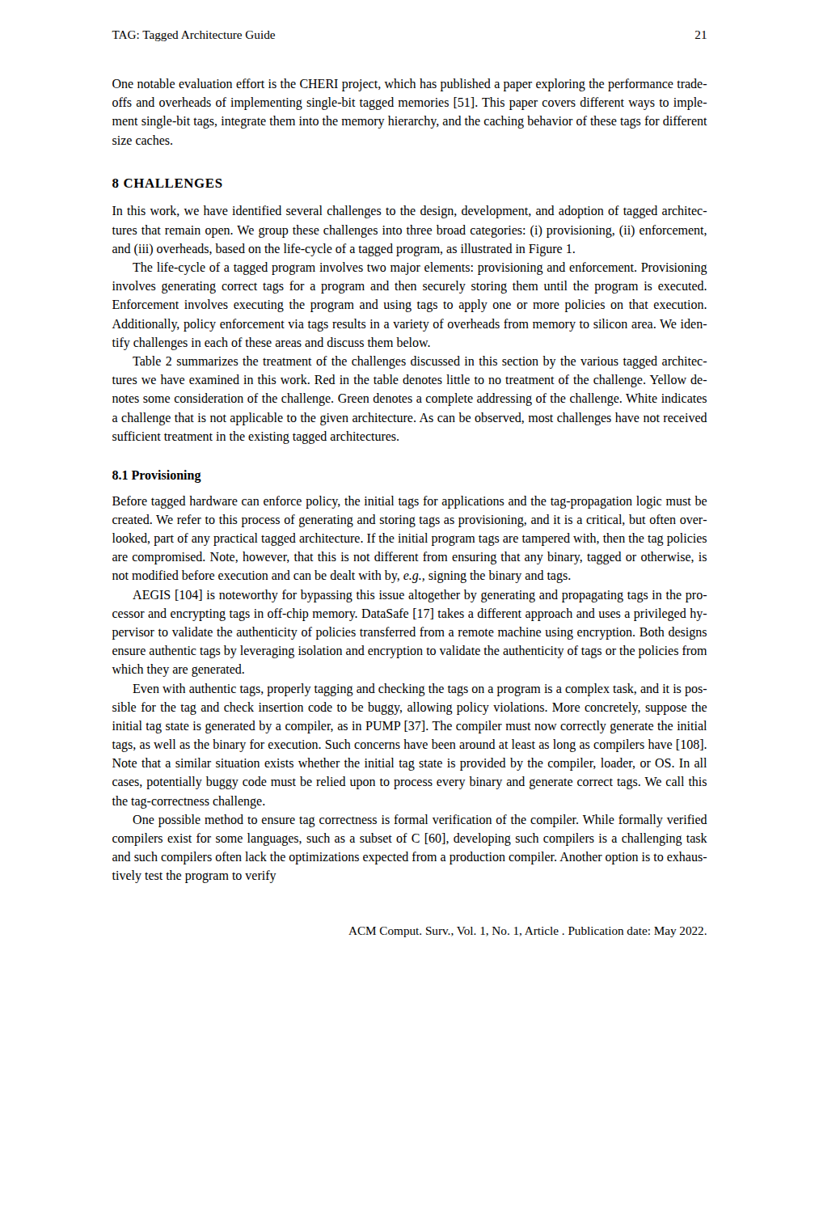TAG: Tagged Architecture Guide 21
One notable evaluation effort is the CHERI project, which has published a paper exploring the performance tradeoffs and overheads of implementing single-bit tagged memories [51]. This paper covers different ways to implement single-bit tags, integrate them into the memory hierarchy, and the caching behavior of these tags for different size caches.
8 CHALLENGES
In this work, we have identified several challenges to the design, development, and adoption of tagged architectures that remain open. We group these challenges into three broad categories: (i) provisioning, (ii) enforcement, and (iii) overheads, based on the life-cycle of a tagged program, as illustrated in Figure 1.
The life-cycle of a tagged program involves two major elements: provisioning and enforcement. Provisioning involves generating correct tags for a program and then securely storing them until the program is executed. Enforcement involves executing the program and using tags to apply one or more policies on that execution. Additionally, policy enforcement via tags results in a variety of overheads from memory to silicon area. We identify challenges in each of these areas and discuss them below.
Table 2 summarizes the treatment of the challenges discussed in this section by the various tagged architectures we have examined in this work. Red in the table denotes little to no treatment of the challenge. Yellow denotes some consideration of the challenge. Green denotes a complete addressing of the challenge. White indicates a challenge that is not applicable to the given architecture. As can be observed, most challenges have not received sufficient treatment in the existing tagged architectures.
8.1 Provisioning
Before tagged hardware can enforce policy, the initial tags for applications and the tag-propagation logic must be created. We refer to this process of generating and storing tags as provisioning, and it is a critical, but often overlooked, part of any practical tagged architecture. If the initial program tags are tampered with, then the tag policies are compromised. Note, however, that this is not different from ensuring that any binary, tagged or otherwise, is not modified before execution and can be dealt with by, e.g., signing the binary and tags.
AEGIS [104] is noteworthy for bypassing this issue altogether by generating and propagating tags in the processor and encrypting tags in off-chip memory. DataSafe [17] takes a different approach and uses a privileged hypervisor to validate the authenticity of policies transferred from a remote machine using encryption. Both designs ensure authentic tags by leveraging isolation and encryption to validate the authenticity of tags or the policies from which they are generated.
Even with authentic tags, properly tagging and checking the tags on a program is a complex task, and it is possible for the tag and check insertion code to be buggy, allowing policy violations. More concretely, suppose the initial tag state is generated by a compiler, as in PUMP [37]. The compiler must now correctly generate the initial tags, as well as the binary for execution. Such concerns have been around at least as long as compilers have [108]. Note that a similar situation exists whether the initial tag state is provided by the compiler, loader, or OS. In all cases, potentially buggy code must be relied upon to process every binary and generate correct tags. We call this the tag-correctness challenge.
One possible method to ensure tag correctness is formal verification of the compiler. While formally verified compilers exist for some languages, such as a subset of C [60], developing such compilers is a challenging task and such compilers often lack the optimizations expected from a production compiler. Another option is to exhaustively test the program to verify
ACM Comput. Surv., Vol. 1, No. 1, Article . Publication date: May 2022.